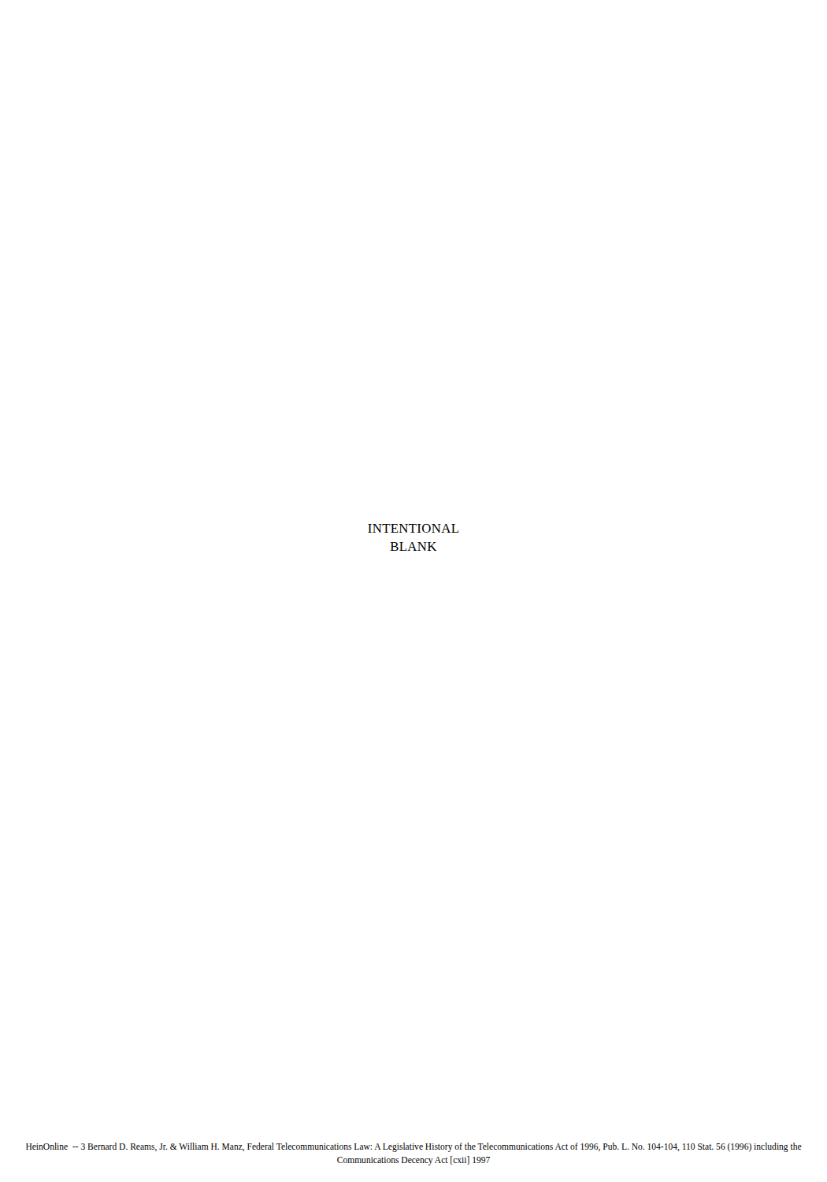INTENTIONAL BLANK
HeinOnline -- 3 Bernard D. Reams, Jr. & William H. Manz, Federal Telecommunications Law: A Legislative History of the Telecommunications Act of 1996, Pub. L. No. 104-104, 110 Stat. 56 (1996) including the Communications Decency Act [cxii] 1997